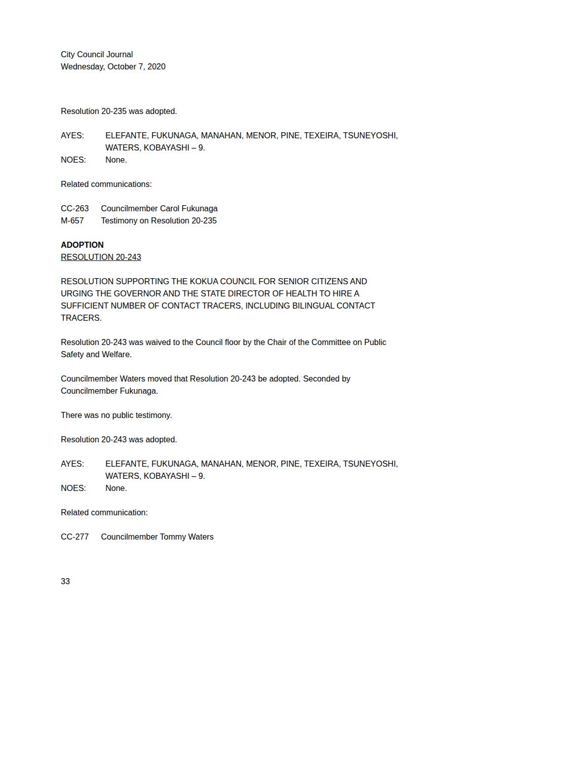City Council Journal
Wednesday, October 7, 2020
Resolution 20-235 was adopted.
| AYES: | ELEFANTE, FUKUNAGA, MANAHAN, MENOR, PINE, TEXEIRA, TSUNEYOSHI, WATERS, KOBAYASHI – 9. |
| NOES: | None. |
Related communications:
| CC-263 | Councilmember Carol Fukunaga |
| M-657 | Testimony on Resolution 20-235 |
ADOPTION
RESOLUTION 20-243
RESOLUTION SUPPORTING THE KOKUA COUNCIL FOR SENIOR CITIZENS AND URGING THE GOVERNOR AND THE STATE DIRECTOR OF HEALTH TO HIRE A SUFFICIENT NUMBER OF CONTACT TRACERS, INCLUDING BILINGUAL CONTACT TRACERS.
Resolution 20-243 was waived to the Council floor by the Chair of the Committee on Public Safety and Welfare.
Councilmember Waters moved that Resolution 20-243 be adopted. Seconded by Councilmember Fukunaga.
There was no public testimony.
Resolution 20-243 was adopted.
| AYES: | ELEFANTE, FUKUNAGA, MANAHAN, MENOR, PINE, TEXEIRA, TSUNEYOSHI, WATERS, KOBAYASHI – 9. |
| NOES: | None. |
Related communication:
| CC-277 | Councilmember Tommy Waters |
33